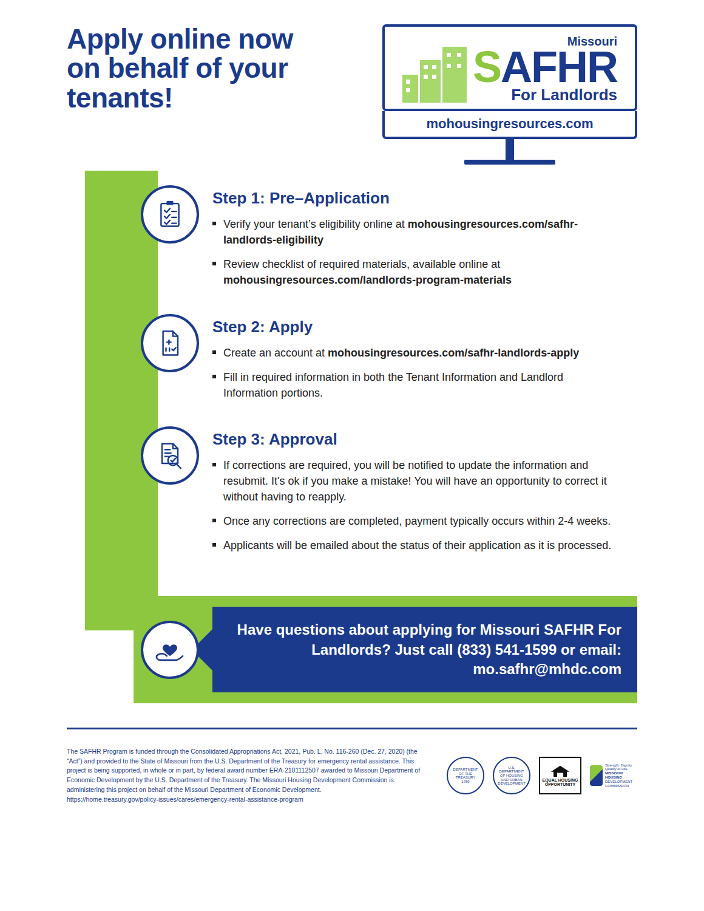Apply online now on behalf of your tenants!
Missouri
SAFHR
For Landlords
mohousingresources.com
Step 1: Pre–Application
Verify your tenant’s eligibility online at mohousingresources.com/safhr-landlords-eligibility
Review checklist of required materials, available online at mohousingresources.com/landlords-program-materials
Step 2: Apply
Create an account at mohousingresources.com/safhr-landlords-apply
Fill in required information in both the Tenant Information and Landlord Information portions.
Step 3: Approval
If corrections are required, you will be notified to update the information and resubmit. It's ok if you make a mistake! You will have an opportunity to correct it without having to reapply.
Once any corrections are completed, payment typically occurs within 2-4 weeks.
Applicants will be emailed about the status of their application as it is processed.
Have questions about applying for Missouri SAFHR For Landlords? Just call (833) 541-1599 or email: mo.safhr@mhdc.com
The SAFHR Program is funded through the Consolidated Appropriations Act, 2021, Pub. L. No. 116-260 (Dec. 27, 2020) (the “Act”) and provided to the State of Missouri from the U.S. Department of the Treasury for emergency rental assistance. This project is being supported, in whole or in part, by federal award number ERA-2101112507 awarded to Missouri Department of Economic Development by the U.S. Department of the Treasury. The Missouri Housing Development Commission is administering this project on behalf of the Missouri Department of Economic Development.
https://home.treasury.gov/policy-issues/cares/emergency-rental-assistance-program
DEPARTMENT OF THE TREASURY
1789
U.S. DEPARTMENT OF HOUSING AND URBAN DEVELOPMENT
EQUAL HOUSING
OPPORTUNITY
Strength. Dignity. Quality of Life.
MISSOURI HOUSING
DEVELOPMENT COMMISSION